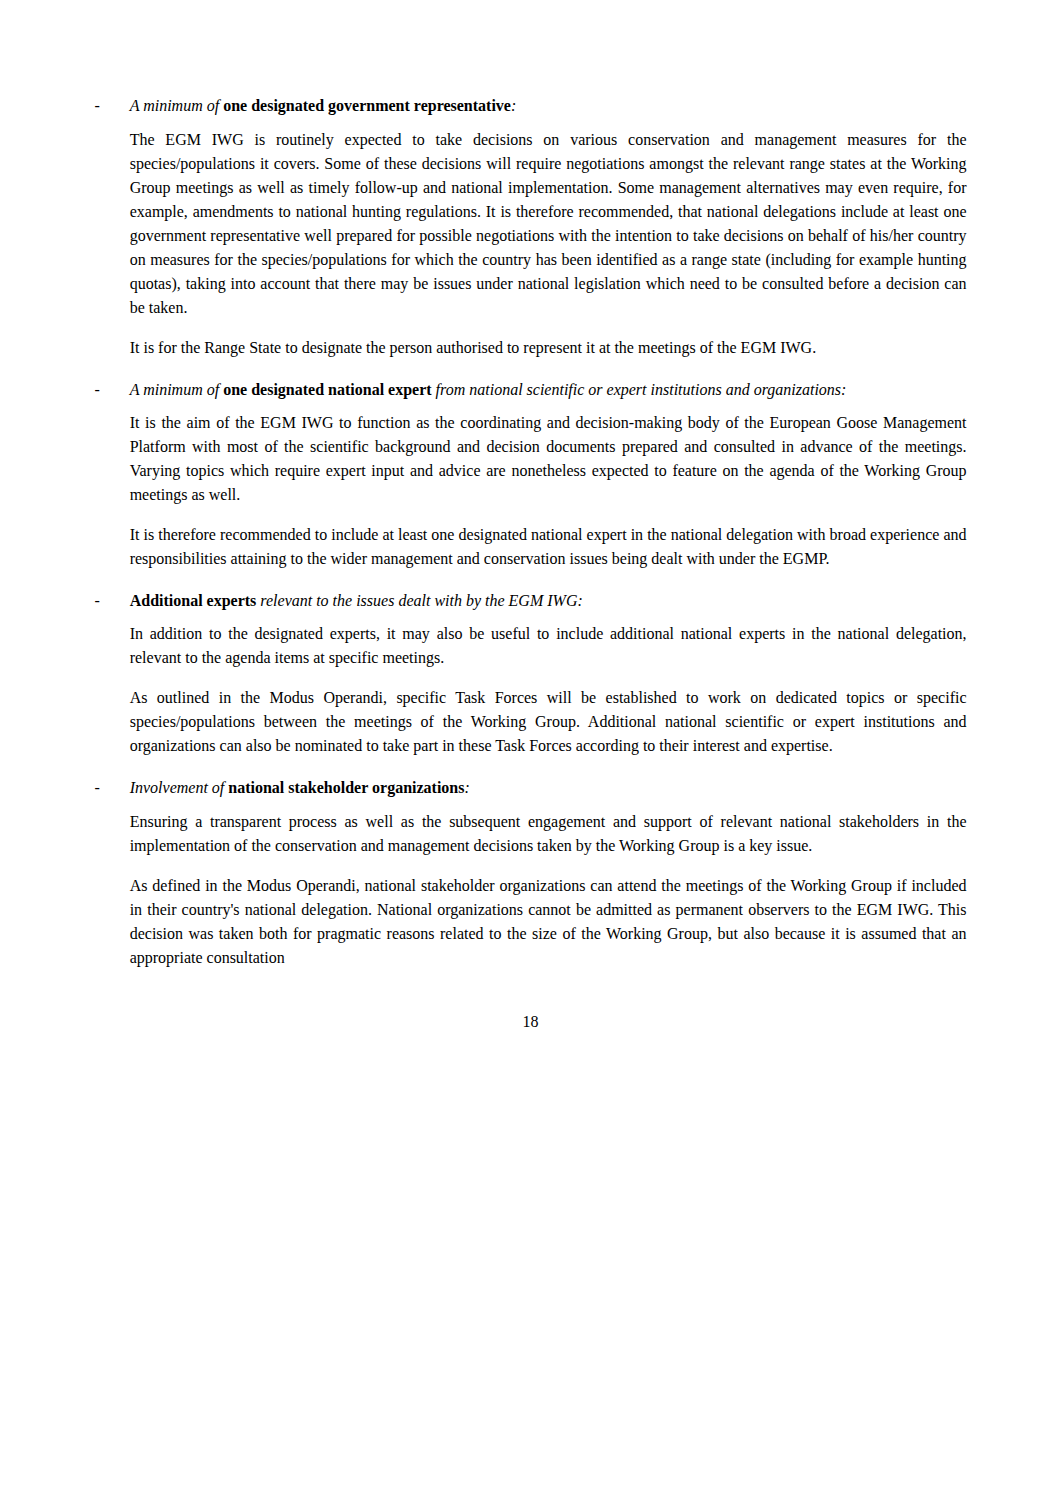- A minimum of one designated government representative:
The EGM IWG is routinely expected to take decisions on various conservation and management measures for the species/populations it covers. Some of these decisions will require negotiations amongst the relevant range states at the Working Group meetings as well as timely follow-up and national implementation. Some management alternatives may even require, for example, amendments to national hunting regulations. It is therefore recommended, that national delegations include at least one government representative well prepared for possible negotiations with the intention to take decisions on behalf of his/her country on measures for the species/populations for which the country has been identified as a range state (including for example hunting quotas), taking into account that there may be issues under national legislation which need to be consulted before a decision can be taken.
It is for the Range State to designate the person authorised to represent it at the meetings of the EGM IWG.
- A minimum of one designated national expert from national scientific or expert institutions and organizations:
It is the aim of the EGM IWG to function as the coordinating and decision-making body of the European Goose Management Platform with most of the scientific background and decision documents prepared and consulted in advance of the meetings. Varying topics which require expert input and advice are nonetheless expected to feature on the agenda of the Working Group meetings as well.
It is therefore recommended to include at least one designated national expert in the national delegation with broad experience and responsibilities attaining to the wider management and conservation issues being dealt with under the EGMP.
- Additional experts relevant to the issues dealt with by the EGM IWG:
In addition to the designated experts, it may also be useful to include additional national experts in the national delegation, relevant to the agenda items at specific meetings.
As outlined in the Modus Operandi, specific Task Forces will be established to work on dedicated topics or specific species/populations between the meetings of the Working Group. Additional national scientific or expert institutions and organizations can also be nominated to take part in these Task Forces according to their interest and expertise.
- Involvement of national stakeholder organizations:
Ensuring a transparent process as well as the subsequent engagement and support of relevant national stakeholders in the implementation of the conservation and management decisions taken by the Working Group is a key issue.
As defined in the Modus Operandi, national stakeholder organizations can attend the meetings of the Working Group if included in their country's national delegation. National organizations cannot be admitted as permanent observers to the EGM IWG. This decision was taken both for pragmatic reasons related to the size of the Working Group, but also because it is assumed that an appropriate consultation
18